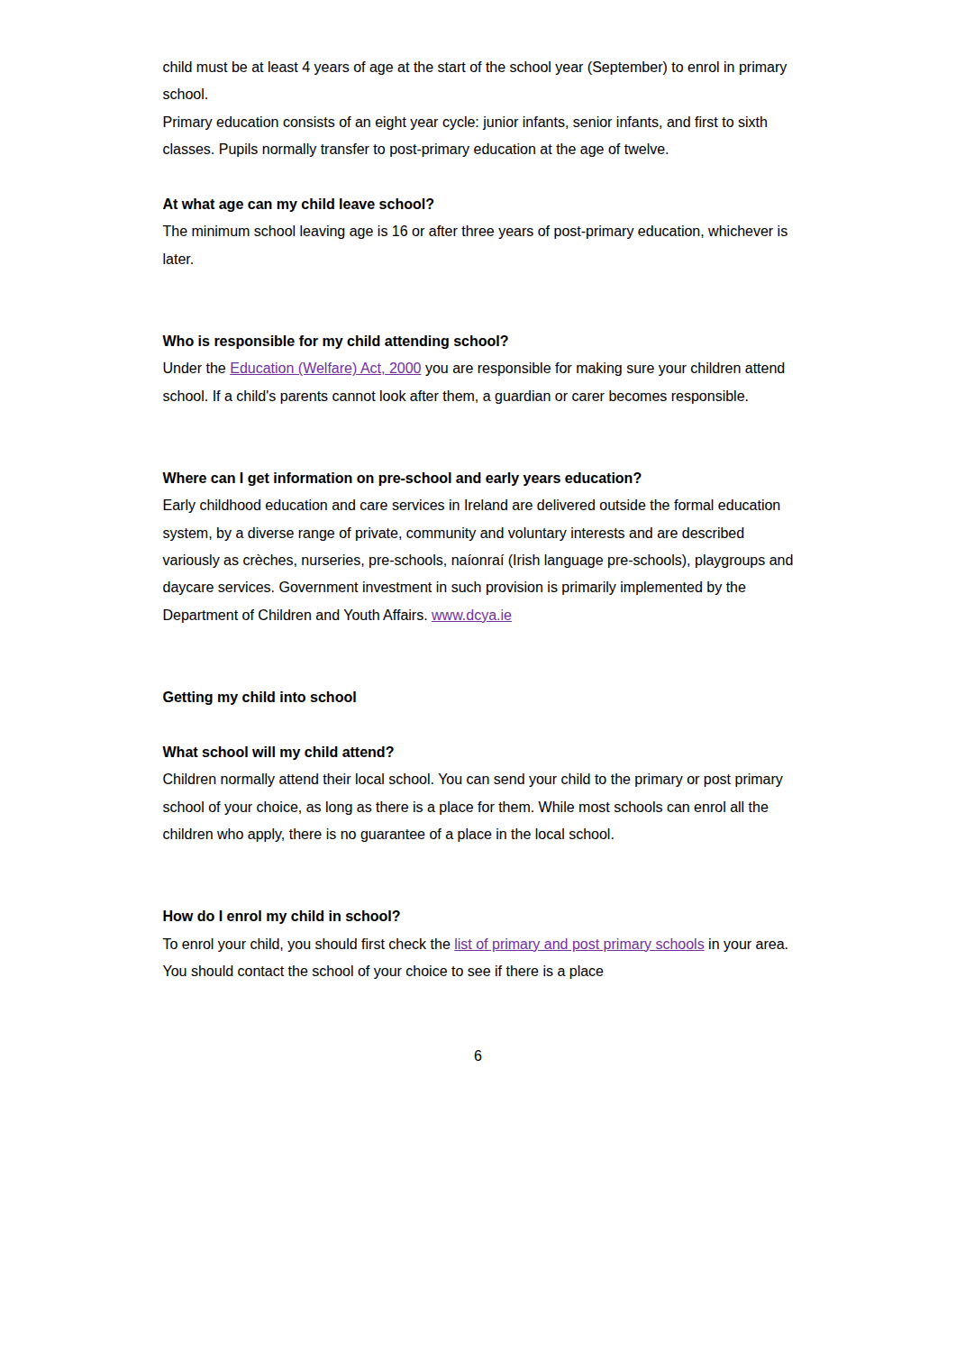child must be at least 4 years of age at the start of the school year (September) to enrol in primary school.
Primary education consists of an eight year cycle: junior infants, senior infants, and first to sixth classes. Pupils normally transfer to post-primary education at the age of twelve.
At what age can my child leave school?
The minimum school leaving age is 16 or after three years of post-primary education, whichever is later.
Who is responsible for my child attending school?
Under the Education (Welfare) Act, 2000 you are responsible for making sure your children attend school. If a child's parents cannot look after them, a guardian or carer becomes responsible.
Where can I get information on pre-school and early years education?
Early childhood education and care services in Ireland are delivered outside the formal education system, by a diverse range of private, community and voluntary interests and are described variously as crèches, nurseries, pre-schools, naíonraí (Irish language pre-schools), playgroups and daycare services. Government investment in such provision is primarily implemented by the Department of Children and Youth Affairs. www.dcya.ie
Getting my child into school
What school will my child attend?
Children normally attend their local school. You can send your child to the primary or post primary school of your choice, as long as there is a place for them. While most schools can enrol all the children who apply, there is no guarantee of a place in the local school.
How do I enrol my child in school?
To enrol your child, you should first check the list of primary and post primary schools in your area. You should contact the school of your choice to see if there is a place
6